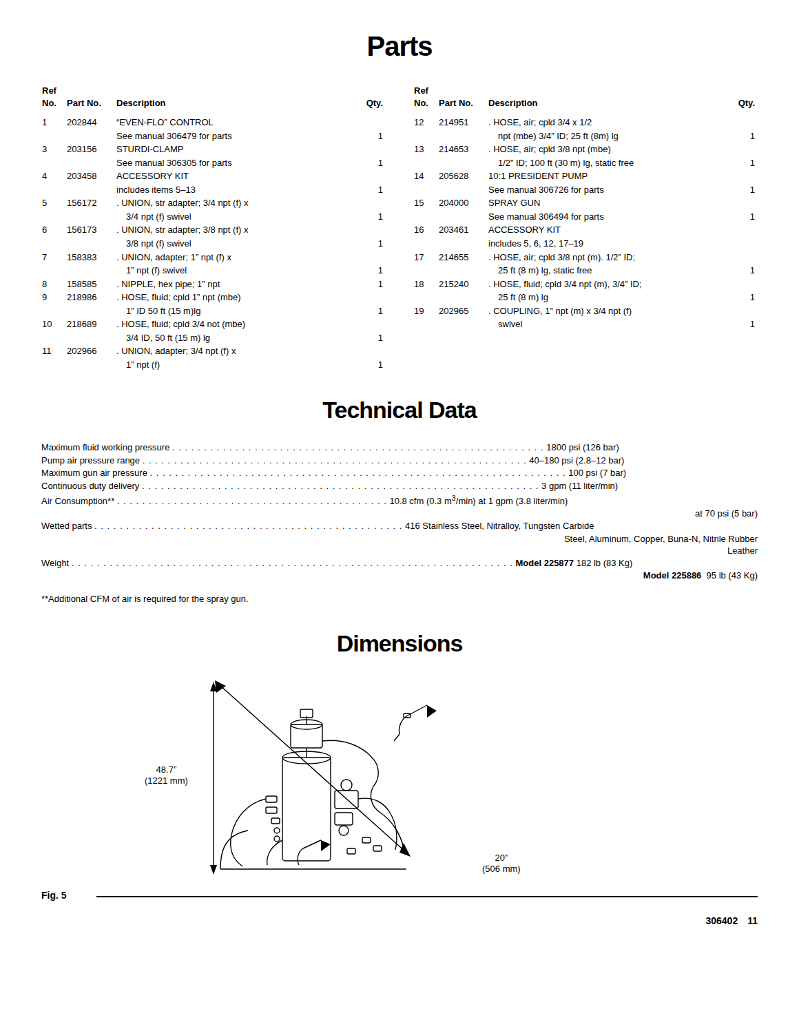Parts
| Ref No. | Part No. | Description | Qty. |
| --- | --- | --- | --- |
| 1 | 202844 | “EVEN-FLO” CONTROL | |
| | | See manual 306479 for parts | 1 |
| 3 | 203156 | STURDI-CLAMP | |
| | | See manual 306305 for parts | 1 |
| 4 | 203458 | ACCESSORY KIT | |
| | | includes items 5–13 | 1 |
| 5 | 156172 | . UNION, str adapter; 3/4 npt (f) x | |
| | | 3/4 npt (f) swivel | 1 |
| 6 | 156173 | . UNION, str adapter; 3/8 npt (f) x | |
| | | 3/8 npt (f) swivel | 1 |
| 7 | 158383 | . UNION, adapter; 1” npt (f) x | |
| | | 1” npt (f) swivel | 1 |
| 8 | 158585 | . NIPPLE, hex pipe; 1” npt | 1 |
| 9 | 218986 | . HOSE, fluid; cpld 1” npt (mbe) | |
| | | 1” ID 50 ft (15 m)lg | 1 |
| 10 | 218689 | . HOSE, fluid; cpld 3/4 not (mbe) | |
| | | 3/4 ID, 50 ft (15 m) lg | 1 |
| 11 | 202966 | . UNION, adapter; 3/4 npt (f) x | |
| | | 1” npt (f) | 1 |
| Ref No. | Part No. | Description | Qty. |
| --- | --- | --- | --- |
| 12 | 214951 | . HOSE, air; cpld 3/4 x 1/2 | |
| | | npt (mbe) 3/4” ID; 25 ft (8m) lg | 1 |
| 13 | 214653 | . HOSE, air; cpld 3/8 npt (mbe) | |
| | | 1/2” ID; 100 ft (30 m) lg, static free | 1 |
| 14 | 205628 | 10:1 PRESIDENT PUMP | |
| | | See manual 306726 for parts | 1 |
| 15 | 204000 | SPRAY GUN | |
| | | See manual 306494 for parts | 1 |
| 16 | 203461 | ACCESSORY KIT | |
| | | includes 5, 6, 12, 17–19 | |
| 17 | 214655 | . HOSE, air; cpld 3/8 npt (m). 1/2” ID; | |
| | | 25 ft (8 m) lg, static free | 1 |
| 18 | 215240 | . HOSE, fluid; cpld 3/4 npt (m), 3/4” ID; | |
| | | 25 ft (8 m) lg | 1 |
| 19 | 202965 | . COUPLING, 1” npt (m) x 3/4 npt (f) | |
| | | swivel | 1 |
Technical Data
Maximum fluid working pressure . . . . . . . . . . . . . . . . . . . . . . . . . . . . . . . . . . . . . . . . . . . . . . . . . . . . . . . . . . . 1800 psi (126 bar)
Pump air pressure range . . . . . . . . . . . . . . . . . . . . . . . . . . . . . . . . . . . . . . . . . . . . . . . . . . . . . . . . . . . . . 40–180 psi (2.8–12 bar)
Maximum gun air pressure . . . . . . . . . . . . . . . . . . . . . . . . . . . . . . . . . . . . . . . . . . . . . . . . . . . . . . . . . . . . . . . . . . 100 psi (7 bar)
Continuous duty delivery . . . . . . . . . . . . . . . . . . . . . . . . . . . . . . . . . . . . . . . . . . . . . . . . . . . . . . . . . . . . . . . 3 gpm (11 liter/min)
Air Consumption** . . . . . . . . . . . . . . . . . . . . . . . . . . . . . . . . . . . . . . . . . . . 10.8 cfm (0.3 m3/min) at 1 gpm (3.8 liter/min)
at 70 psi (5 bar)
Wetted parts . . . . . . . . . . . . . . . . . . . . . . . . . . . . . . . . . . . . . . . . . . . . . . . . . 416 Stainless Steel, Nitralloy, Tungsten Carbide
Steel, Aluminum, Copper, Buna-N, Nitrile Rubber
Leather
Weight . . . . . . . . . . . . . . . . . . . . . . . . . . . . . . . . . . . . . . . . . . . . . . . . . . . . . . . . . . . . . . . . . . . . . . Model 225877 182 lb (83 Kg)
Model 225886 95 lb (43 Kg)
**Additional CFM of air is required for the spray gun.
Dimensions
48.7”
(1221 mm)
20”
(506 mm)
Fig. 5
30640211